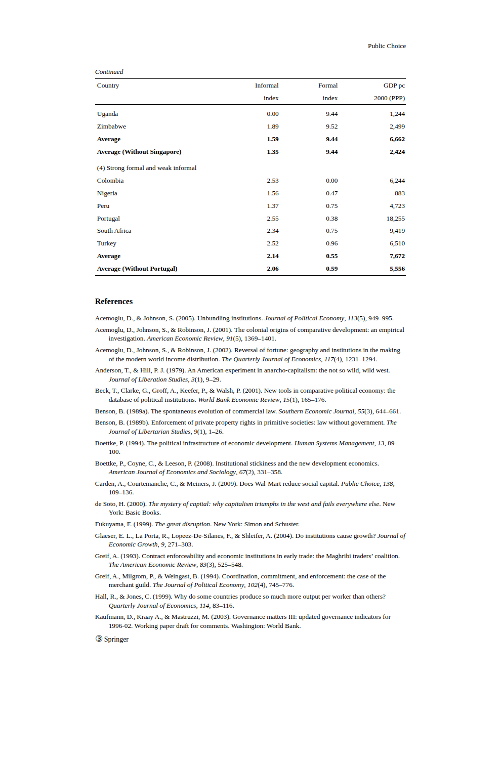Public Choice
Continued
| Country | Informal | Formal | GDP pc |
| --- | --- | --- | --- |
| | index | index | 2000 (PPP) |
| Uganda | 0.00 | 9.44 | 1,244 |
| Zimbabwe | 1.89 | 9.52 | 2,499 |
| Average | 1.59 | 9.44 | 6,662 |
| Average (Without Singapore) | 1.35 | 9.44 | 2,424 |
| (4) Strong formal and weak informal | | | |
| Colombia | 2.53 | 0.00 | 6,244 |
| Nigeria | 1.56 | 0.47 | 883 |
| Peru | 1.37 | 0.75 | 4,723 |
| Portugal | 2.55 | 0.38 | 18,255 |
| South Africa | 2.34 | 0.75 | 9,419 |
| Turkey | 2.52 | 0.96 | 6,510 |
| Average | 2.14 | 0.55 | 7,672 |
| Average (Without Portugal) | 2.06 | 0.59 | 5,556 |
References
Acemoglu, D., & Johnson, S. (2005). Unbundling institutions. Journal of Political Economy, 113(5), 949–995.
Acemoglu, D., Johnson, S., & Robinson, J. (2001). The colonial origins of comparative development: an empirical investigation. American Economic Review, 91(5), 1369–1401.
Acemoglu, D., Johnson, S., & Robinson, J. (2002). Reversal of fortune: geography and institutions in the making of the modern world income distribution. The Quarterly Journal of Economics, 117(4), 1231–1294.
Anderson, T., & Hill, P. J. (1979). An American experiment in anarcho-capitalism: the not so wild, wild west. Journal of Liberation Studies, 3(1), 9–29.
Beck, T., Clarke, G., Groff, A., Keefer, P., & Walsh, P. (2001). New tools in comparative political economy: the database of political institutions. World Bank Economic Review, 15(1), 165–176.
Benson, B. (1989a). The spontaneous evolution of commercial law. Southern Economic Journal, 55(3), 644–661.
Benson, B. (1989b). Enforcement of private property rights in primitive societies: law without government. The Journal of Libertarian Studies, 9(1), 1–26.
Boettke, P. (1994). The political infrastructure of economic development. Human Systems Management, 13, 89–100.
Boettke, P., Coyne, C., & Leeson, P. (2008). Institutional stickiness and the new development economics. American Journal of Economics and Sociology, 67(2), 331–358.
Carden, A., Courtemanche, C., & Meiners, J. (2009). Does Wal-Mart reduce social capital. Public Choice, 138, 109–136.
de Soto, H. (2000). The mystery of capital: why capitalism triumphs in the west and fails everywhere else. New York: Basic Books.
Fukuyama, F. (1999). The great disruption. New York: Simon and Schuster.
Glaeser, E. L., La Porta, R., Lopeez-De-Silanes, F., & Shleifer, A. (2004). Do institutions cause growth? Journal of Economic Growth, 9, 271–303.
Greif, A. (1993). Contract enforceability and economic institutions in early trade: the Maghribi traders’ coalition. The American Economic Review, 83(3), 525–548.
Greif, A., Milgrom, P., & Weingast, B. (1994). Coordination, commitment, and enforcement: the case of the merchant guild. The Journal of Political Economy, 102(4), 745–776.
Hall, R., & Jones, C. (1999). Why do some countries produce so much more output per worker than others? Quarterly Journal of Economics, 114, 83–116.
Kaufmann, D., Kraay A., & Mastruzzi, M. (2003). Governance matters III: updated governance indicators for 1996-02. Working paper draft for comments. Washington: World Bank.
③ Springer